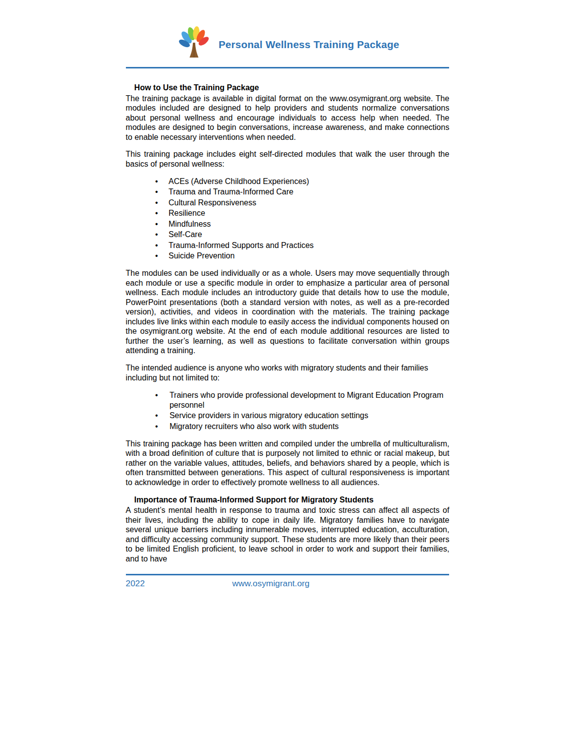Personal Wellness Training Package
How to Use the Training Package
The training package is available in digital format on the www.osymigrant.org website. The modules included are designed to help providers and students normalize conversations about personal wellness and encourage individuals to access help when needed. The modules are designed to begin conversations, increase awareness, and make connections to enable necessary interventions when needed.
This training package includes eight self-directed modules that walk the user through the basics of personal wellness:
ACEs (Adverse Childhood Experiences)
Trauma and Trauma-Informed Care
Cultural Responsiveness
Resilience
Mindfulness
Self-Care
Trauma-Informed Supports and Practices
Suicide Prevention
The modules can be used individually or as a whole. Users may move sequentially through each module or use a specific module in order to emphasize a particular area of personal wellness. Each module includes an introductory guide that details how to use the module, PowerPoint presentations (both a standard version with notes, as well as a pre-recorded version), activities, and videos in coordination with the materials. The training package includes live links within each module to easily access the individual components housed on the osymigrant.org website. At the end of each module additional resources are listed to further the user’s learning, as well as questions to facilitate conversation within groups attending a training.
The intended audience is anyone who works with migratory students and their families including but not limited to:
Trainers who provide professional development to Migrant Education Program personnel
Service providers in various migratory education settings
Migratory recruiters who also work with students
This training package has been written and compiled under the umbrella of multiculturalism, with a broad definition of culture that is purposely not limited to ethnic or racial makeup, but rather on the variable values, attitudes, beliefs, and behaviors shared by a people, which is often transmitted between generations. This aspect of cultural responsiveness is important to acknowledge in order to effectively promote wellness to all audiences.
Importance of Trauma-Informed Support for Migratory Students
A student’s mental health in response to trauma and toxic stress can affect all aspects of their lives, including the ability to cope in daily life. Migratory families have to navigate several unique barriers including innumerable moves, interrupted education, acculturation, and difficulty accessing community support. These students are more likely than their peers to be limited English proficient, to leave school in order to work and support their families, and to have
2022
www.osymigrant.org